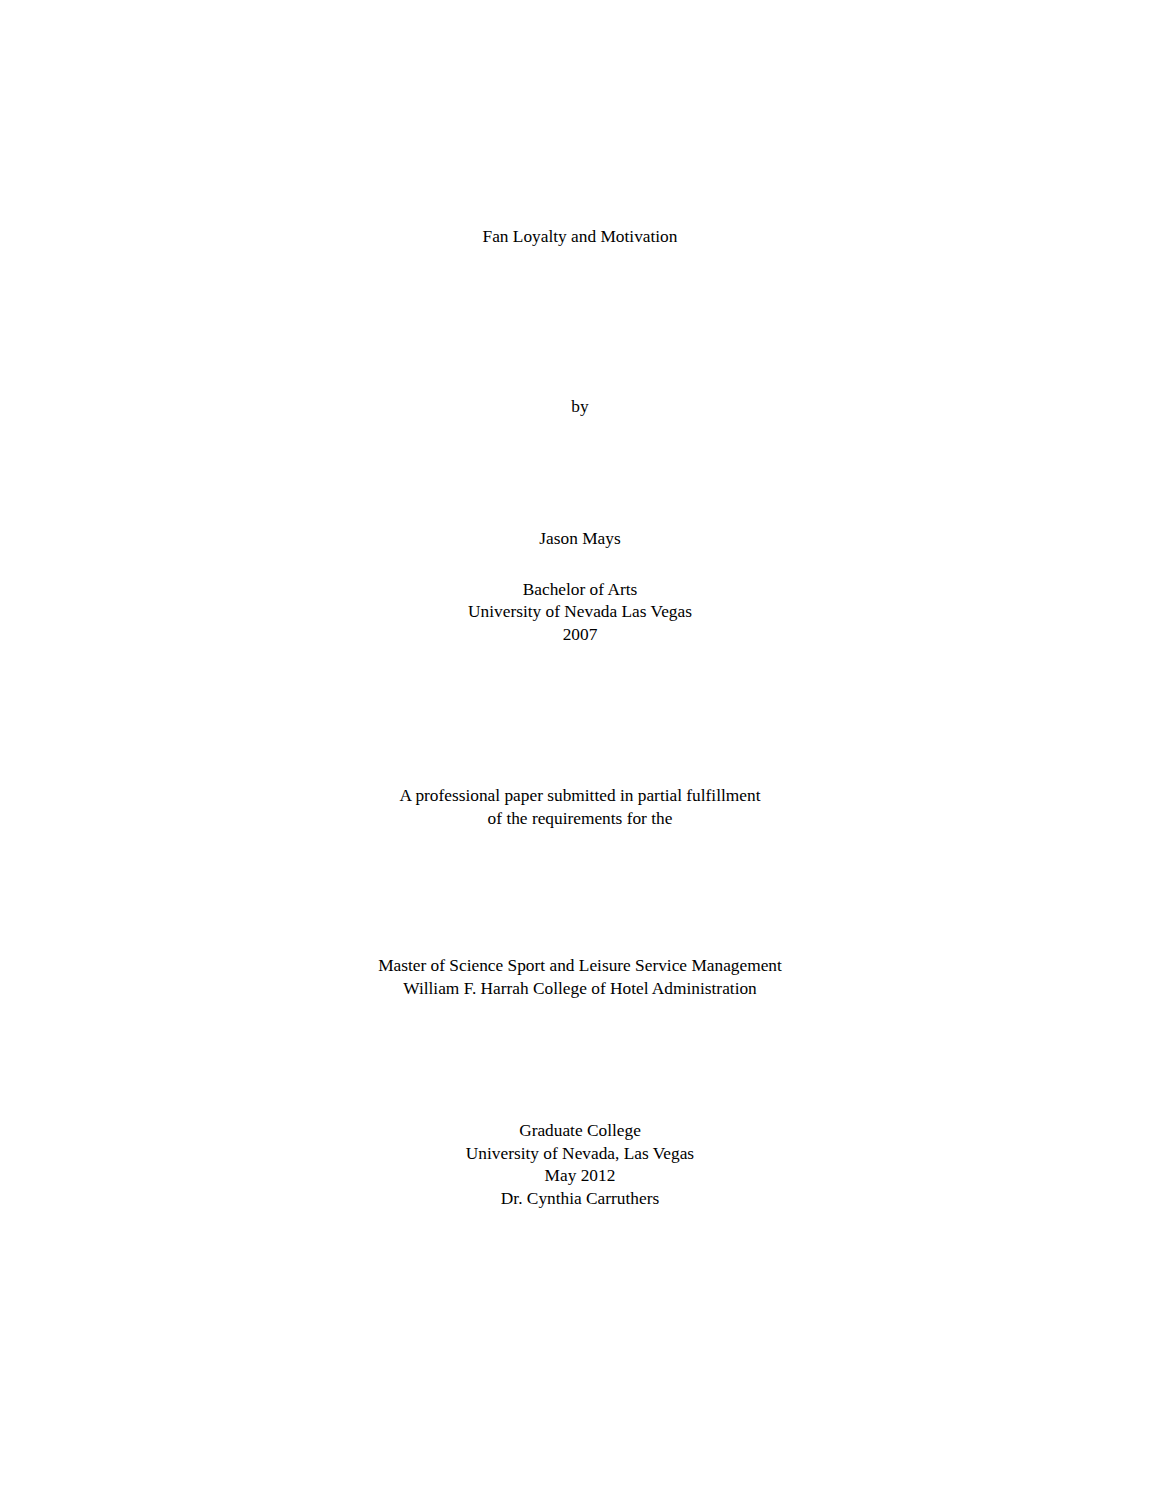Fan Loyalty and Motivation
by
Jason Mays
Bachelor of Arts
University of Nevada Las Vegas
2007
A professional paper submitted in partial fulfillment
of the requirements for the
Master of Science Sport and Leisure Service Management
William F. Harrah College of Hotel Administration
Graduate College
University of Nevada, Las Vegas
May 2012
Dr. Cynthia Carruthers